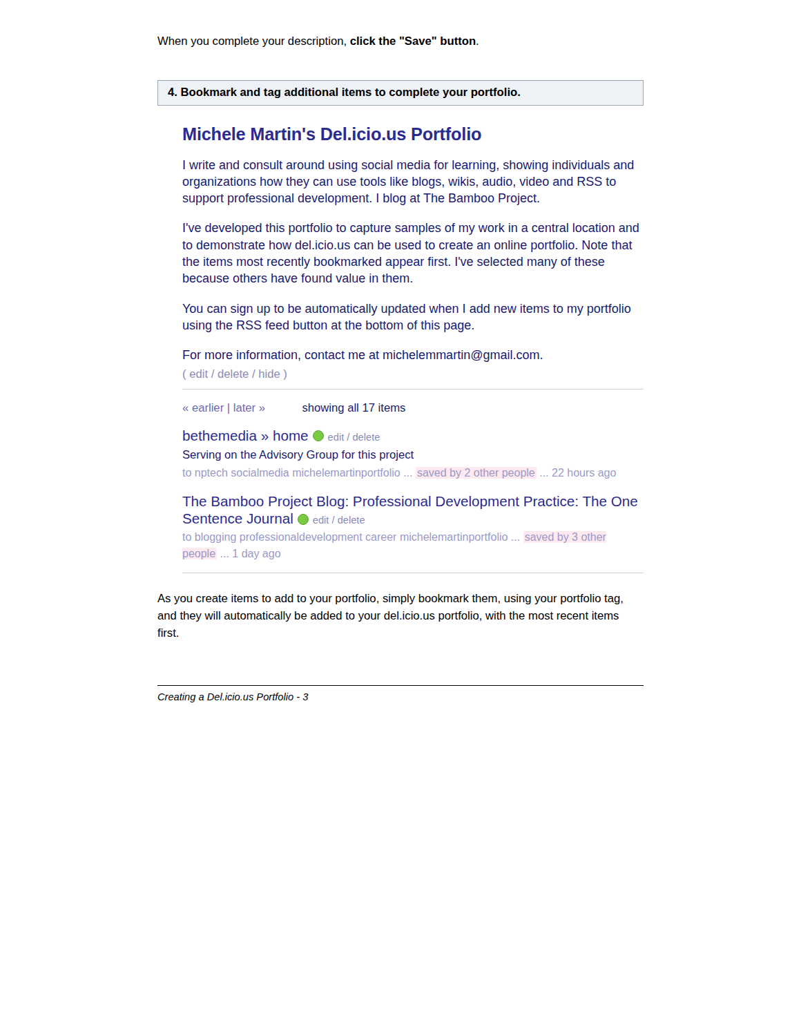When you complete your description, click the "Save" button.
4. Bookmark and tag additional items to complete your portfolio.
Michele Martin's Del.icio.us Portfolio
I write and consult around using social media for learning, showing individuals and organizations how they can use tools like blogs, wikis, audio, video and RSS to support professional development. I blog at The Bamboo Project.
I've developed this portfolio to capture samples of my work in a central location and to demonstrate how del.icio.us can be used to create an online portfolio. Note that the items most recently bookmarked appear first. I've selected many of these because others have found value in them.
You can sign up to be automatically updated when I add new items to my portfolio using the RSS feed button at the bottom of this page.
For more information, contact me at michelemmartin@gmail.com.
( edit / delete / hide )
« earlier | later »showing all 17 items
bethemedia » home edit / delete
Serving on the Advisory Group for this project
to nptech socialmedia michelemartinportfolio ... saved by 2 other people ... 22 hours ago
The Bamboo Project Blog: Professional Development Practice: The One Sentence Journal edit / delete
to blogging professionaldevelopment career michelemartinportfolio ... saved by 3 other people ... 1 day ago
As you create items to add to your portfolio, simply bookmark them, using your portfolio tag, and they will automatically be added to your del.icio.us portfolio, with the most recent items first.
Creating a Del.icio.us Portfolio - 3